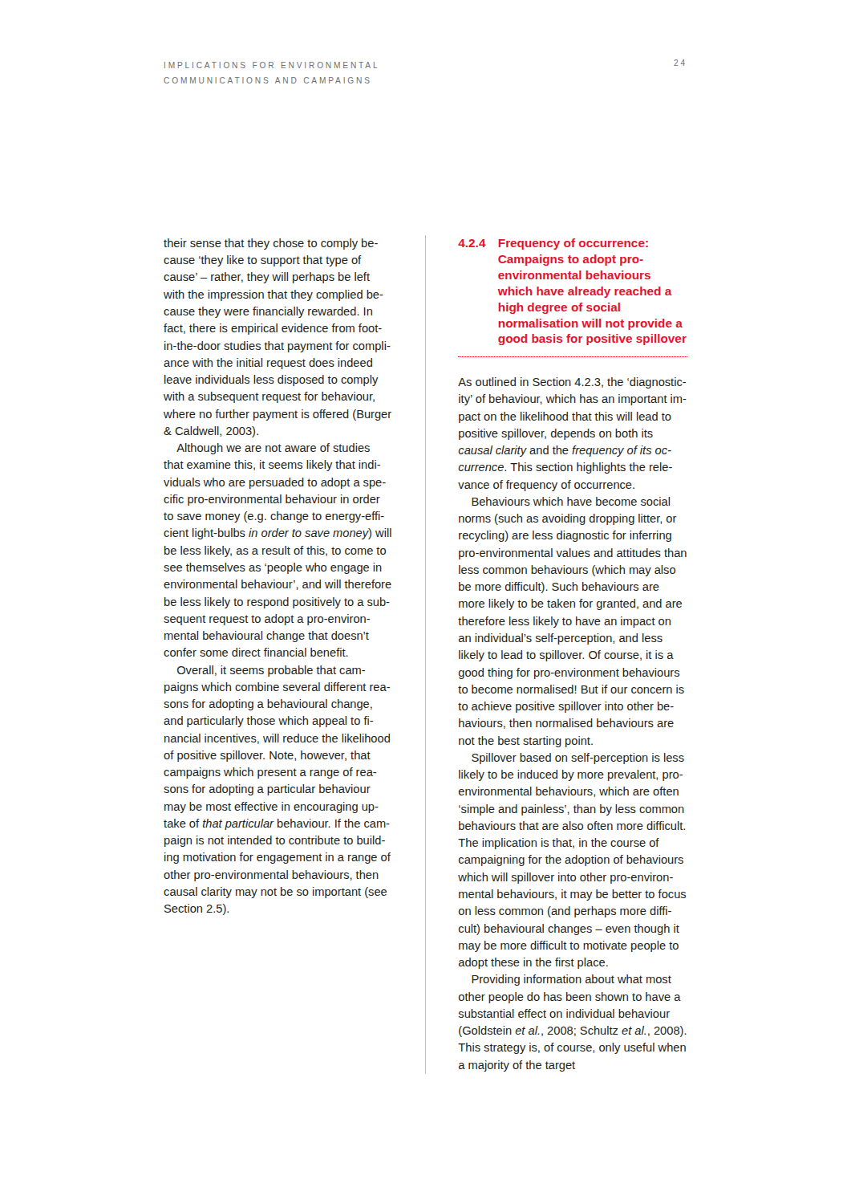Implications for Environmental
Communications and Campaigns
24
their sense that they chose to comply because ‘they like to support that type of cause’ – rather, they will perhaps be left with the impression that they complied because they were financially rewarded. In fact, there is empirical evidence from foot-in-the-door studies that payment for compliance with the initial request does indeed leave individuals less disposed to comply with a subsequent request for behaviour, where no further payment is offered (Burger & Caldwell, 2003).
Although we are not aware of studies that examine this, it seems likely that individuals who are persuaded to adopt a specific pro-environmental behaviour in order to save money (e.g. change to energy-efficient light-bulbs in order to save money) will be less likely, as a result of this, to come to see themselves as ‘people who engage in environmental behaviour’, and will therefore be less likely to respond positively to a subsequent request to adopt a pro-environmental behavioural change that doesn’t confer some direct financial benefit.
Overall, it seems probable that campaigns which combine several different reasons for adopting a behavioural change, and particularly those which appeal to financial incentives, will reduce the likelihood of positive spillover. Note, however, that campaigns which present a range of reasons for adopting a particular behaviour may be most effective in encouraging uptake of that particular behaviour. If the campaign is not intended to contribute to building motivation for engagement in a range of other pro-environmental behaviours, then causal clarity may not be so important (see Section 2.5).
4.2.4
Frequency of occurrence: Campaigns to adopt pro-environmental behaviours which have already reached a high degree of social normalisation will not provide a good basis for positive spillover
As outlined in Section 4.2.3, the ‘diagnosticity’ of behaviour, which has an important impact on the likelihood that this will lead to positive spillover, depends on both its causal clarity and the frequency of its occurrence. This section highlights the relevance of frequency of occurrence.
Behaviours which have become social norms (such as avoiding dropping litter, or recycling) are less diagnostic for inferring pro-environmental values and attitudes than less common behaviours (which may also be more difficult). Such behaviours are more likely to be taken for granted, and are therefore less likely to have an impact on an individual’s self-perception, and less likely to lead to spillover. Of course, it is a good thing for pro-environment behaviours to become normalised! But if our concern is to achieve positive spillover into other behaviours, then normalised behaviours are not the best starting point.
Spillover based on self-perception is less likely to be induced by more prevalent, pro-environmental behaviours, which are often ‘simple and painless’, than by less common behaviours that are also often more difficult. The implication is that, in the course of campaigning for the adoption of behaviours which will spillover into other pro-environmental behaviours, it may be better to focus on less common (and perhaps more difficult) behavioural changes – even though it may be more difficult to motivate people to adopt these in the first place.
Providing information about what most other people do has been shown to have a substantial effect on individual behaviour (Goldstein et al., 2008; Schultz et al., 2008). This strategy is, of course, only useful when a majority of the target